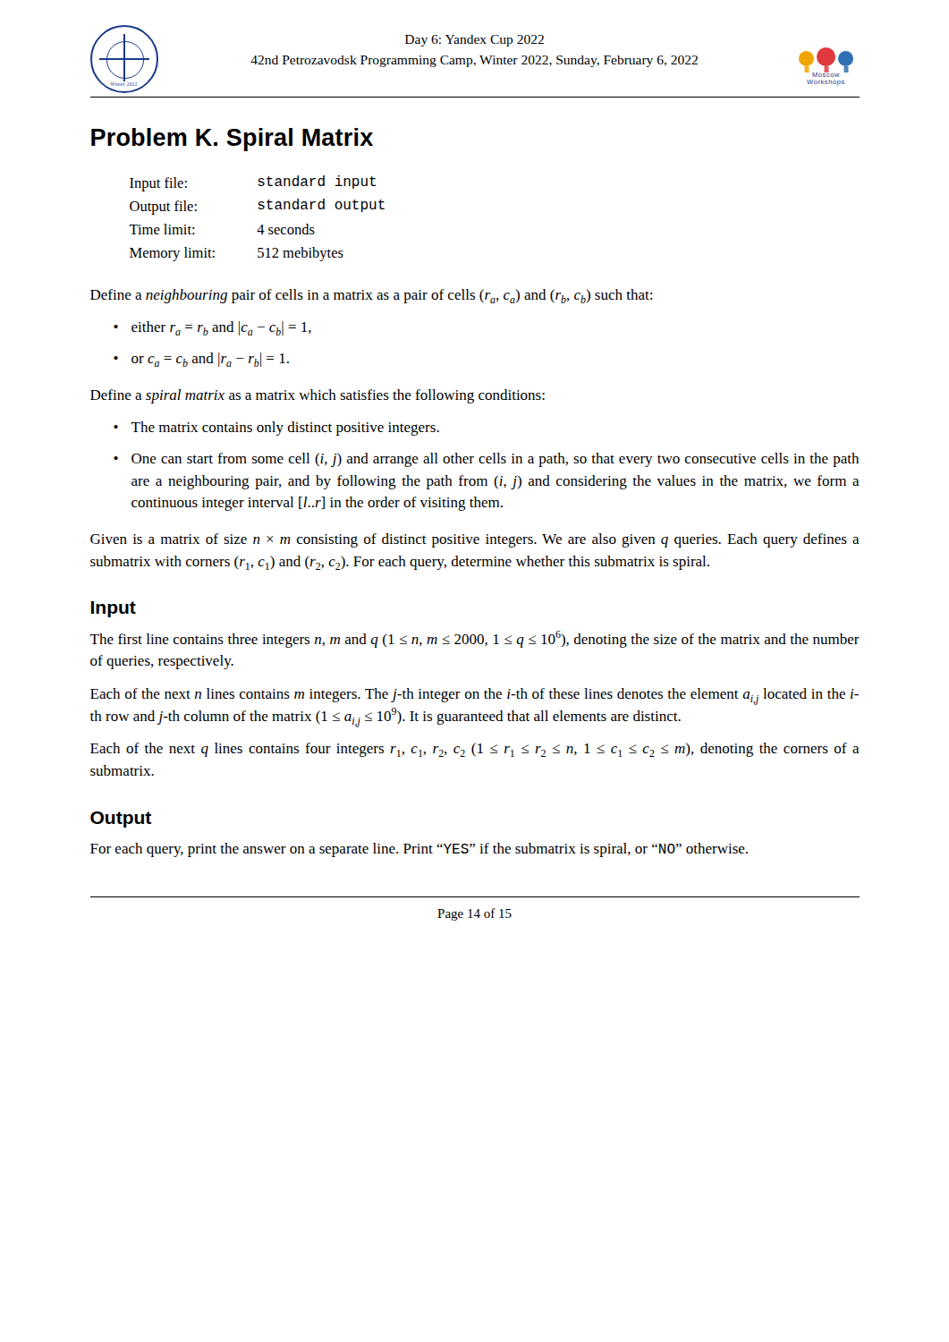Winter 2022
Day 6: Yandex Cup 2022
42nd Petrozavodsk Programming Camp, Winter 2022, Sunday, February 6, 2022
Moscow Workshops
Problem K. Spiral Matrix
| Input file: | standard input |
| Output file: | standard output |
| Time limit: | 4 seconds |
| Memory limit: | 512 mebibytes |
Define a neighbouring pair of cells in a matrix as a pair of cells (ra, ca) and (rb, cb) such that:
either ra = rb and |ca − cb| = 1,
or ca = cb and |ra − rb| = 1.
Define a spiral matrix as a matrix which satisfies the following conditions:
The matrix contains only distinct positive integers.
One can start from some cell (i, j) and arrange all other cells in a path, so that every two consecutive cells in the path are a neighbouring pair, and by following the path from (i, j) and considering the values in the matrix, we form a continuous integer interval [l..r] in the order of visiting them.
Given is a matrix of size n × m consisting of distinct positive integers. We are also given q queries. Each query defines a submatrix with corners (r1, c1) and (r2, c2). For each query, determine whether this submatrix is spiral.
Input
The first line contains three integers n, m and q (1 ≤ n, m ≤ 2000, 1 ≤ q ≤ 106), denoting the size of the matrix and the number of queries, respectively.
Each of the next n lines contains m integers. The j-th integer on the i-th of these lines denotes the element ai,j located in the i-th row and j-th column of the matrix (1 ≤ ai,j ≤ 109). It is guaranteed that all elements are distinct.
Each of the next q lines contains four integers r1, c1, r2, c2 (1 ≤ r1 ≤ r2 ≤ n, 1 ≤ c1 ≤ c2 ≤ m), denoting the corners of a submatrix.
Output
For each query, print the answer on a separate line. Print “YES” if the submatrix is spiral, or “NO” otherwise.
Page 14 of 15